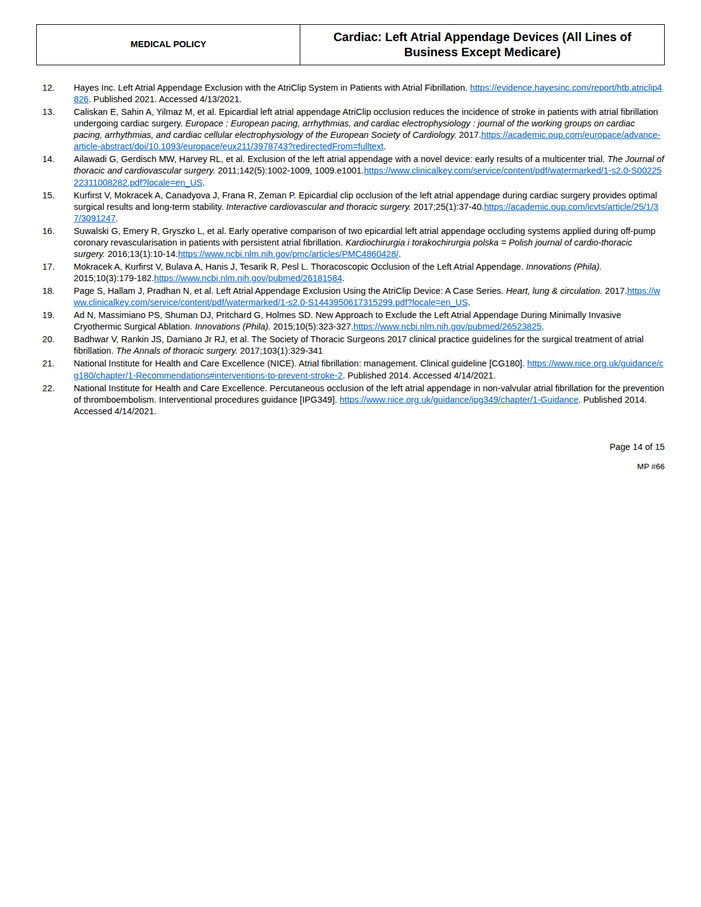| MEDICAL POLICY | Cardiac: Left Atrial Appendage Devices (All Lines of Business Except Medicare) |
Hayes Inc. Left Atrial Appendage Exclusion with the AtriClip System in Patients with Atrial Fibrillation. https://evidence.hayesinc.com/report/htb.atriclip4826. Published 2021. Accessed 4/13/2021.
Caliskan E, Sahin A, Yilmaz M, et al. Epicardial left atrial appendage AtriClip occlusion reduces the incidence of stroke in patients with atrial fibrillation undergoing cardiac surgery. Europace : European pacing, arrhythmias, and cardiac electrophysiology : journal of the working groups on cardiac pacing, arrhythmias, and cardiac cellular electrophysiology of the European Society of Cardiology. 2017.https://academic.oup.com/europace/advance-article-abstract/doi/10.1093/europace/eux211/3978743?redirectedFrom=fulltext.
Ailawadi G, Gerdisch MW, Harvey RL, et al. Exclusion of the left atrial appendage with a novel device: early results of a multicenter trial. The Journal of thoracic and cardiovascular surgery. 2011;142(5):1002-1009, 1009.e1001.https://www.clinicalkey.com/service/content/pdf/watermarked/1-s2.0-S0022522311008282.pdf?locale=en_US.
Kurfirst V, Mokracek A, Canadyova J, Frana R, Zeman P. Epicardial clip occlusion of the left atrial appendage during cardiac surgery provides optimal surgical results and long-term stability. Interactive cardiovascular and thoracic surgery. 2017;25(1):37-40.https://academic.oup.com/icvts/article/25/1/37/3091247.
Suwalski G, Emery R, Gryszko L, et al. Early operative comparison of two epicardial left atrial appendage occluding systems applied during off-pump coronary revascularisation in patients with persistent atrial fibrillation. Kardiochirurgia i torakochirurgia polska = Polish journal of cardio-thoracic surgery. 2016;13(1):10-14.https://www.ncbi.nlm.nih.gov/pmc/articles/PMC4860428/.
Mokracek A, Kurfirst V, Bulava A, Hanis J, Tesarik R, Pesl L. Thoracoscopic Occlusion of the Left Atrial Appendage. Innovations (Phila). 2015;10(3):179-182.https://www.ncbi.nlm.nih.gov/pubmed/26181584.
Page S, Hallam J, Pradhan N, et al. Left Atrial Appendage Exclusion Using the AtriClip Device: A Case Series. Heart, lung & circulation. 2017.https://www.clinicalkey.com/service/content/pdf/watermarked/1-s2.0-S1443950617315299.pdf?locale=en_US.
Ad N, Massimiano PS, Shuman DJ, Pritchard G, Holmes SD. New Approach to Exclude the Left Atrial Appendage During Minimally Invasive Cryothermic Surgical Ablation. Innovations (Phila). 2015;10(5):323-327.https://www.ncbi.nlm.nih.gov/pubmed/26523825.
Badhwar V, Rankin JS, Damiano Jr RJ, et al. The Society of Thoracic Surgeons 2017 clinical practice guidelines for the surgical treatment of atrial fibrillation. The Annals of thoracic surgery. 2017;103(1):329-341
National Institute for Health and Care Excellence (NICE). Atrial fibrillation: management. Clinical guideline [CG180]. https://www.nice.org.uk/guidance/cg180/chapter/1-Recommendations#interventions-to-prevent-stroke-2. Published 2014. Accessed 4/14/2021.
National Institute for Health and Care Excellence. Percutaneous occlusion of the left atrial appendage in non-valvular atrial fibrillation for the prevention of thromboembolism. Interventional procedures guidance [IPG349]. https://www.nice.org.uk/guidance/ipg349/chapter/1-Guidance. Published 2014. Accessed 4/14/2021.
Page 14 of 15
MP #66